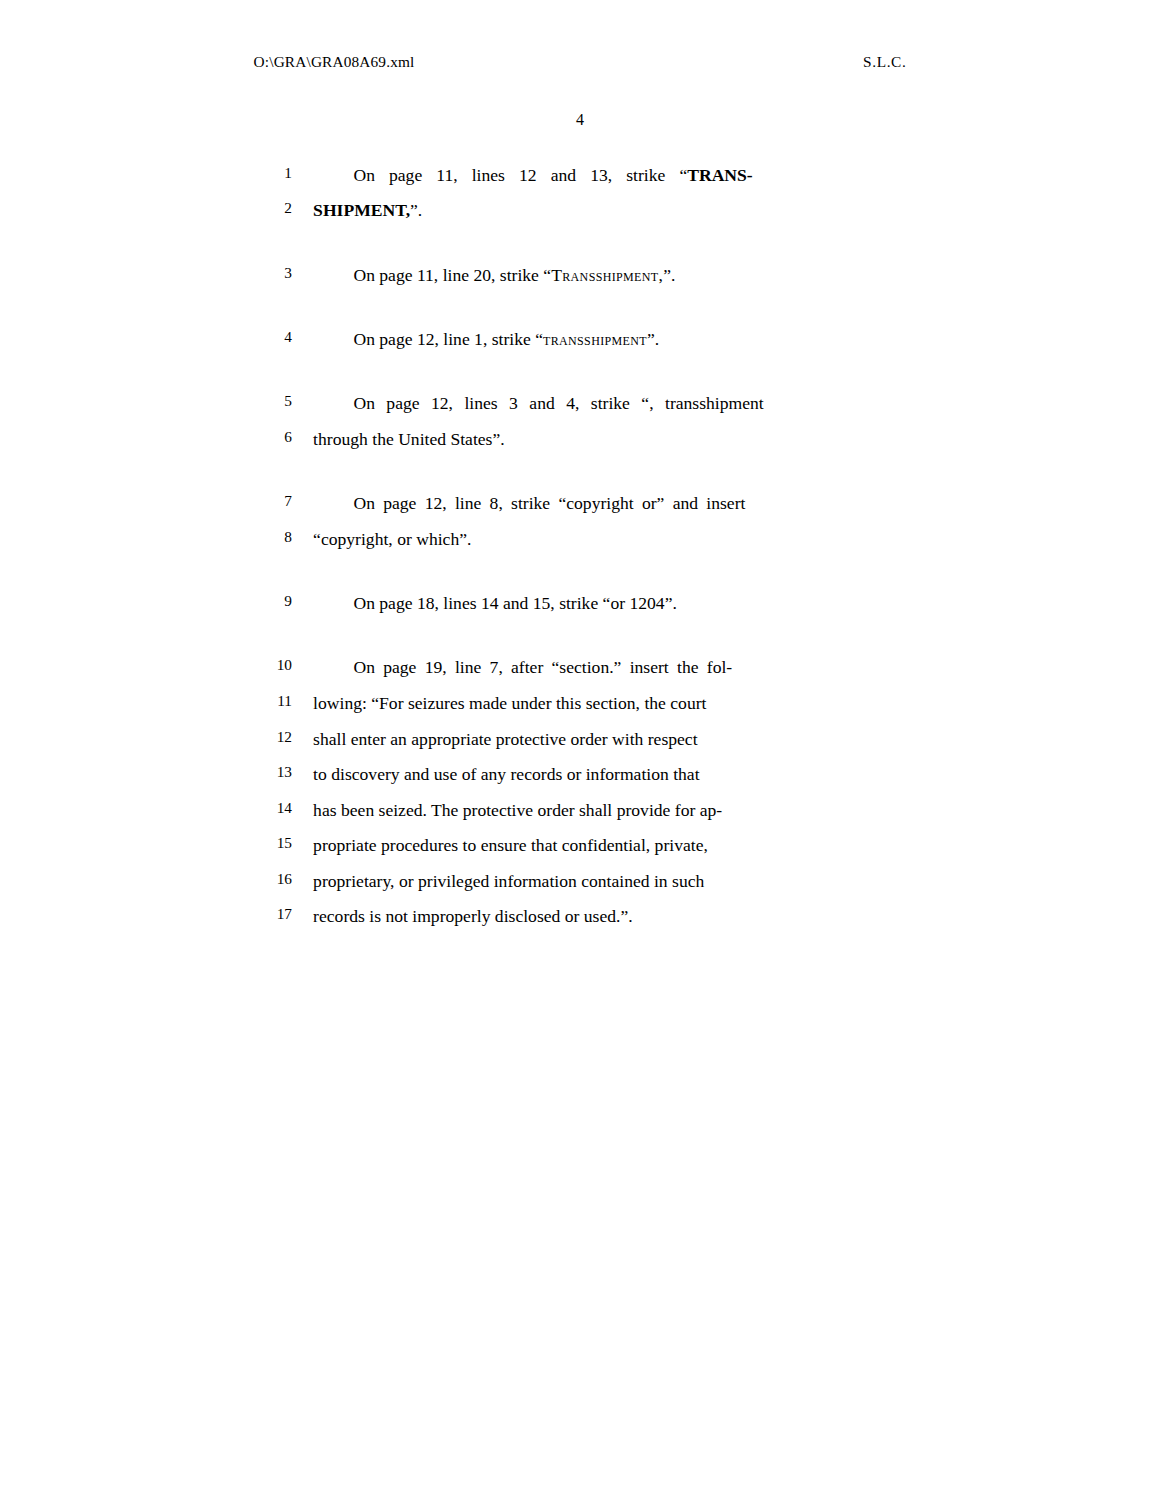O:\GRA\GRA08A69.xml S.L.C.
4
On page 11, lines 12 and 13, strike “TRANS-
SHIPMENT,”.
On page 11, line 20, strike “Transshipment,”.
On page 12, line 1, strike “transshipment”.
On page 12, lines 3 and 4, strike “, transshipment
through the United States”.
On page 12, line 8, strike “copyright or” and insert
“copyright, or which”.
On page 18, lines 14 and 15, strike “or 1204”.
On page 19, line 7, after “section.” insert the fol-
lowing: “For seizures made under this section, the court
shall enter an appropriate protective order with respect
to discovery and use of any records or information that
has been seized. The protective order shall provide for ap-
propriate procedures to ensure that confidential, private,
proprietary, or privileged information contained in such
records is not improperly disclosed or used.”.